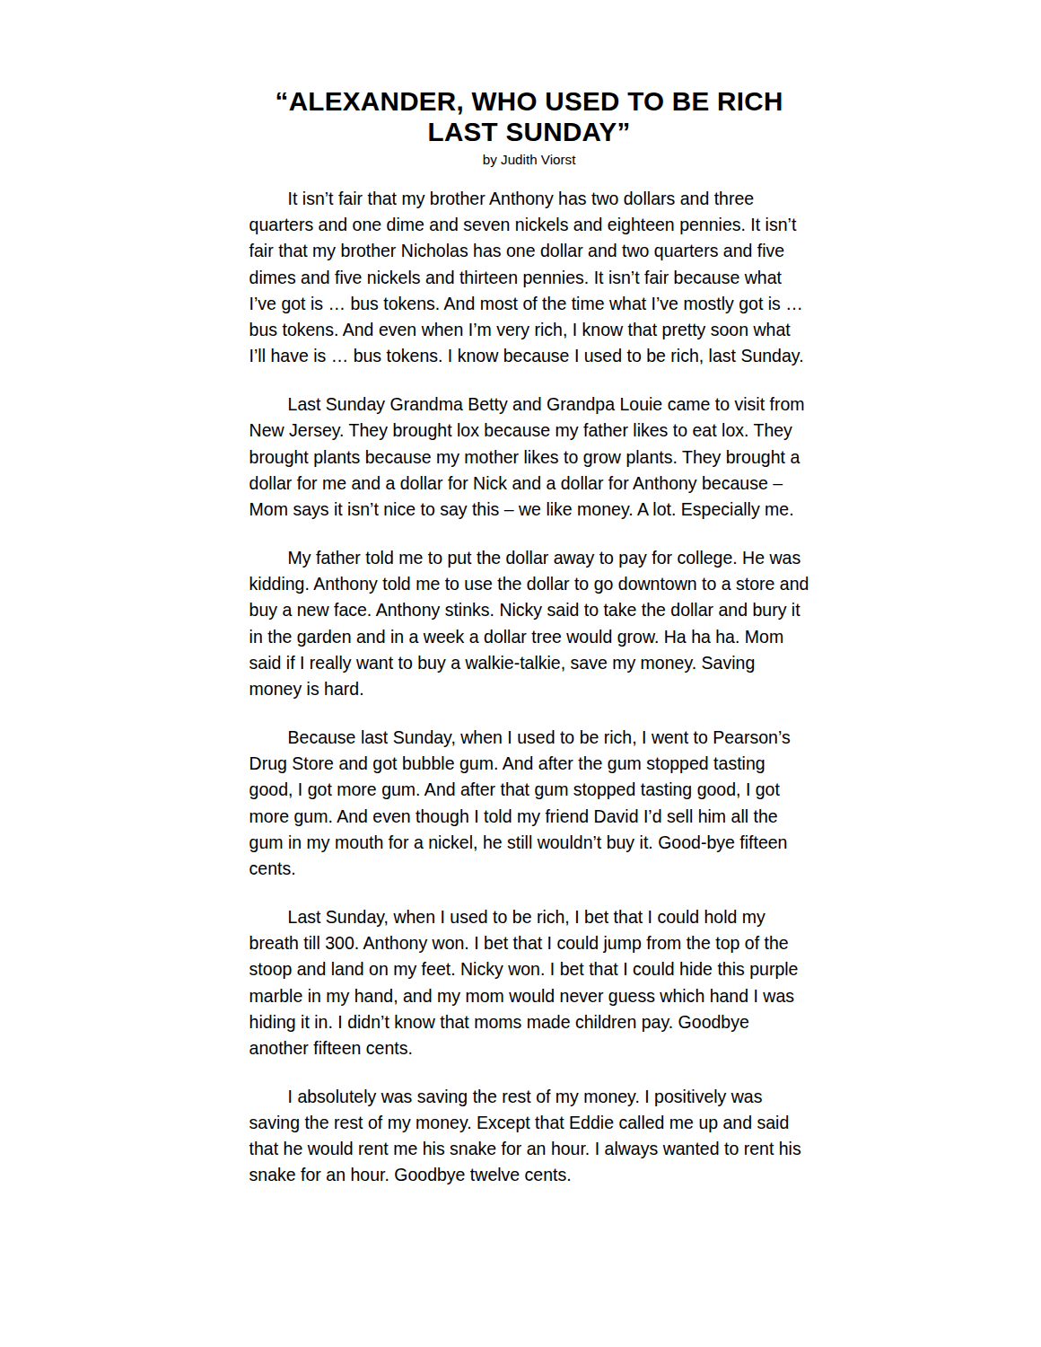“ALEXANDER, WHO USED TO BE RICH LAST SUNDAY”
by Judith Viorst
It isn’t fair that my brother Anthony has two dollars and three quarters and one dime and seven nickels and eighteen pennies. It isn’t fair that my brother Nicholas has one dollar and two quarters and five dimes and five nickels and thirteen pennies. It isn’t fair because what I’ve got is … bus tokens. And most of the time what I’ve mostly got is … bus tokens. And even when I’m very rich, I know that pretty soon what I’ll have is … bus tokens. I know because I used to be rich, last Sunday.
Last Sunday Grandma Betty and Grandpa Louie came to visit from New Jersey. They brought lox because my father likes to eat lox. They brought plants because my mother likes to grow plants. They brought a dollar for me and a dollar for Nick and a dollar for Anthony because – Mom says it isn’t nice to say this – we like money. A lot. Especially me.
My father told me to put the dollar away to pay for college. He was kidding. Anthony told me to use the dollar to go downtown to a store and buy a new face. Anthony stinks. Nicky said to take the dollar and bury it in the garden and in a week a dollar tree would grow. Ha ha ha. Mom said if I really want to buy a walkie-talkie, save my money. Saving money is hard.
Because last Sunday, when I used to be rich, I went to Pearson’s Drug Store and got bubble gum. And after the gum stopped tasting good, I got more gum. And after that gum stopped tasting good, I got more gum. And even though I told my friend David I’d sell him all the gum in my mouth for a nickel, he still wouldn’t buy it. Good-bye fifteen cents.
Last Sunday, when I used to be rich, I bet that I could hold my breath till 300. Anthony won. I bet that I could jump from the top of the stoop and land on my feet. Nicky won. I bet that I could hide this purple marble in my hand, and my mom would never guess which hand I was hiding it in. I didn’t know that moms made children pay. Goodbye another fifteen cents.
I absolutely was saving the rest of my money. I positively was saving the rest of my money. Except that Eddie called me up and said that he would rent me his snake for an hour. I always wanted to rent his snake for an hour. Goodbye twelve cents.